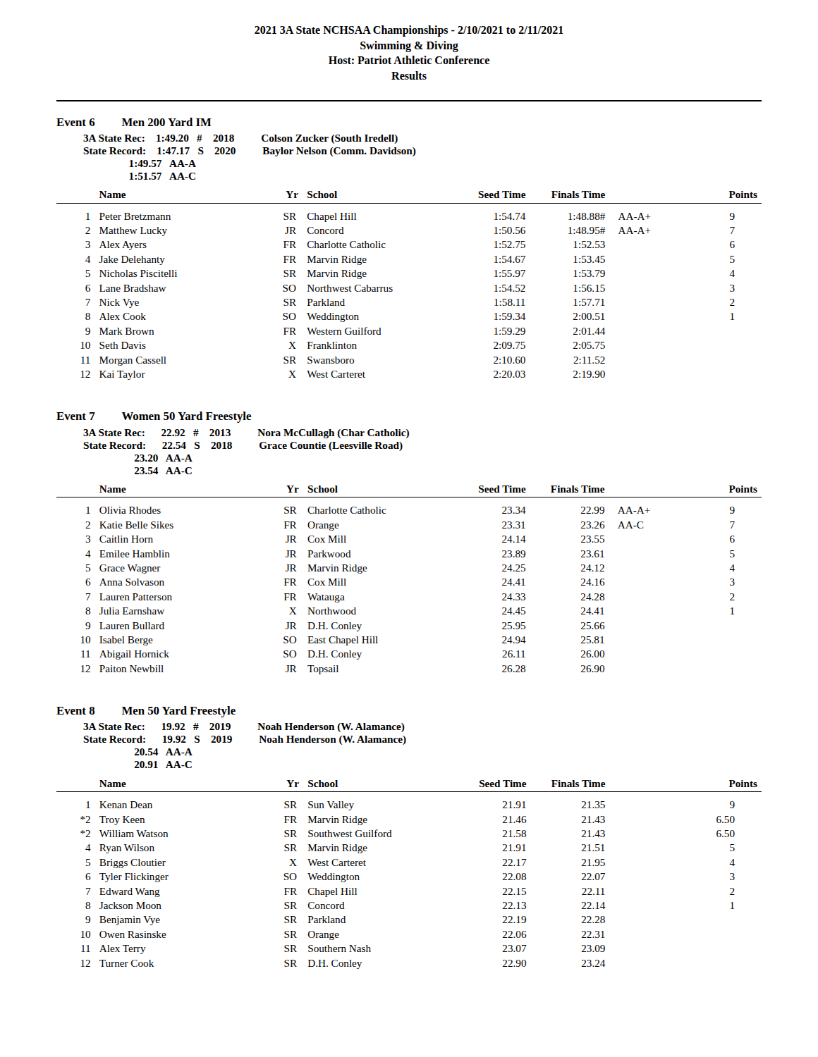2021 3A State NCHSAA Championships - 2/10/2021 to 2/11/2021 Swimming & Diving Host: Patriot Athletic Conference Results
Event 6 Men 200 Yard IM
3A State Rec: 1:49.20 # 2018 Colson Zucker (South Iredell)
State Record: 1:47.17 S 2020 Baylor Nelson (Comm. Davidson)
1:49.57 AA-A
1:51.57 AA-C
| | Name | Yr | School | Seed Time | Finals Time | | Points |
| --- | --- | --- | --- | --- | --- | --- | --- |
| 1 | Peter Bretzmann | SR | Chapel Hill | 1:54.74 | 1:48.88# | AA-A+ | 9 |
| 2 | Matthew Lucky | JR | Concord | 1:50.56 | 1:48.95# | AA-A+ | 7 |
| 3 | Alex Ayers | FR | Charlotte Catholic | 1:52.75 | 1:52.53 | | 6 |
| 4 | Jake Delehanty | FR | Marvin Ridge | 1:54.67 | 1:53.45 | | 5 |
| 5 | Nicholas Piscitelli | SR | Marvin Ridge | 1:55.97 | 1:53.79 | | 4 |
| 6 | Lane Bradshaw | SO | Northwest Cabarrus | 1:54.52 | 1:56.15 | | 3 |
| 7 | Nick Vye | SR | Parkland | 1:58.11 | 1:57.71 | | 2 |
| 8 | Alex Cook | SO | Weddington | 1:59.34 | 2:00.51 | | 1 |
| 9 | Mark Brown | FR | Western Guilford | 1:59.29 | 2:01.44 | | |
| 10 | Seth Davis | X | Franklinton | 2:09.75 | 2:05.75 | | |
| 11 | Morgan Cassell | SR | Swansboro | 2:10.60 | 2:11.52 | | |
| 12 | Kai Taylor | X | West Carteret | 2:20.03 | 2:19.90 | | |
Event 7 Women 50 Yard Freestyle
3A State Rec: 22.92 # 2013 Nora McCullagh (Char Catholic)
State Record: 22.54 S 2018 Grace Countie (Leesville Road)
23.20 AA-A
23.54 AA-C
| | Name | Yr | School | Seed Time | Finals Time | | Points |
| --- | --- | --- | --- | --- | --- | --- | --- |
| 1 | Olivia Rhodes | SR | Charlotte Catholic | 23.34 | 22.99 | AA-A+ | 9 |
| 2 | Katie Belle Sikes | FR | Orange | 23.31 | 23.26 | AA-C | 7 |
| 3 | Caitlin Horn | JR | Cox Mill | 24.14 | 23.55 | | 6 |
| 4 | Emilee Hamblin | JR | Parkwood | 23.89 | 23.61 | | 5 |
| 5 | Grace Wagner | JR | Marvin Ridge | 24.25 | 24.12 | | 4 |
| 6 | Anna Solvason | FR | Cox Mill | 24.41 | 24.16 | | 3 |
| 7 | Lauren Patterson | FR | Watauga | 24.33 | 24.28 | | 2 |
| 8 | Julia Earnshaw | X | Northwood | 24.45 | 24.41 | | 1 |
| 9 | Lauren Bullard | JR | D.H. Conley | 25.95 | 25.66 | | |
| 10 | Isabel Berge | SO | East Chapel Hill | 24.94 | 25.81 | | |
| 11 | Abigail Hornick | SO | D.H. Conley | 26.11 | 26.00 | | |
| 12 | Paiton Newbill | JR | Topsail | 26.28 | 26.90 | | |
Event 8 Men 50 Yard Freestyle
3A State Rec: 19.92 # 2019 Noah Henderson (W. Alamance)
State Record: 19.92 S 2019 Noah Henderson (W. Alamance)
20.54 AA-A
20.91 AA-C
| | Name | Yr | School | Seed Time | Finals Time | | Points |
| --- | --- | --- | --- | --- | --- | --- | --- |
| 1 | Kenan Dean | SR | Sun Valley | 21.91 | 21.35 | | 9 |
| *2 | Troy Keen | FR | Marvin Ridge | 21.46 | 21.43 | | 6.50 |
| *2 | William Watson | SR | Southwest Guilford | 21.58 | 21.43 | | 6.50 |
| 4 | Ryan Wilson | SR | Marvin Ridge | 21.91 | 21.51 | | 5 |
| 5 | Briggs Cloutier | X | West Carteret | 22.17 | 21.95 | | 4 |
| 6 | Tyler Flickinger | SO | Weddington | 22.08 | 22.07 | | 3 |
| 7 | Edward Wang | FR | Chapel Hill | 22.15 | 22.11 | | 2 |
| 8 | Jackson Moon | SR | Concord | 22.13 | 22.14 | | 1 |
| 9 | Benjamin Vye | SR | Parkland | 22.19 | 22.28 | | |
| 10 | Owen Rasinske | SR | Orange | 22.06 | 22.31 | | |
| 11 | Alex Terry | SR | Southern Nash | 23.07 | 23.09 | | |
| 12 | Turner Cook | SR | D.H. Conley | 22.90 | 23.24 | | |